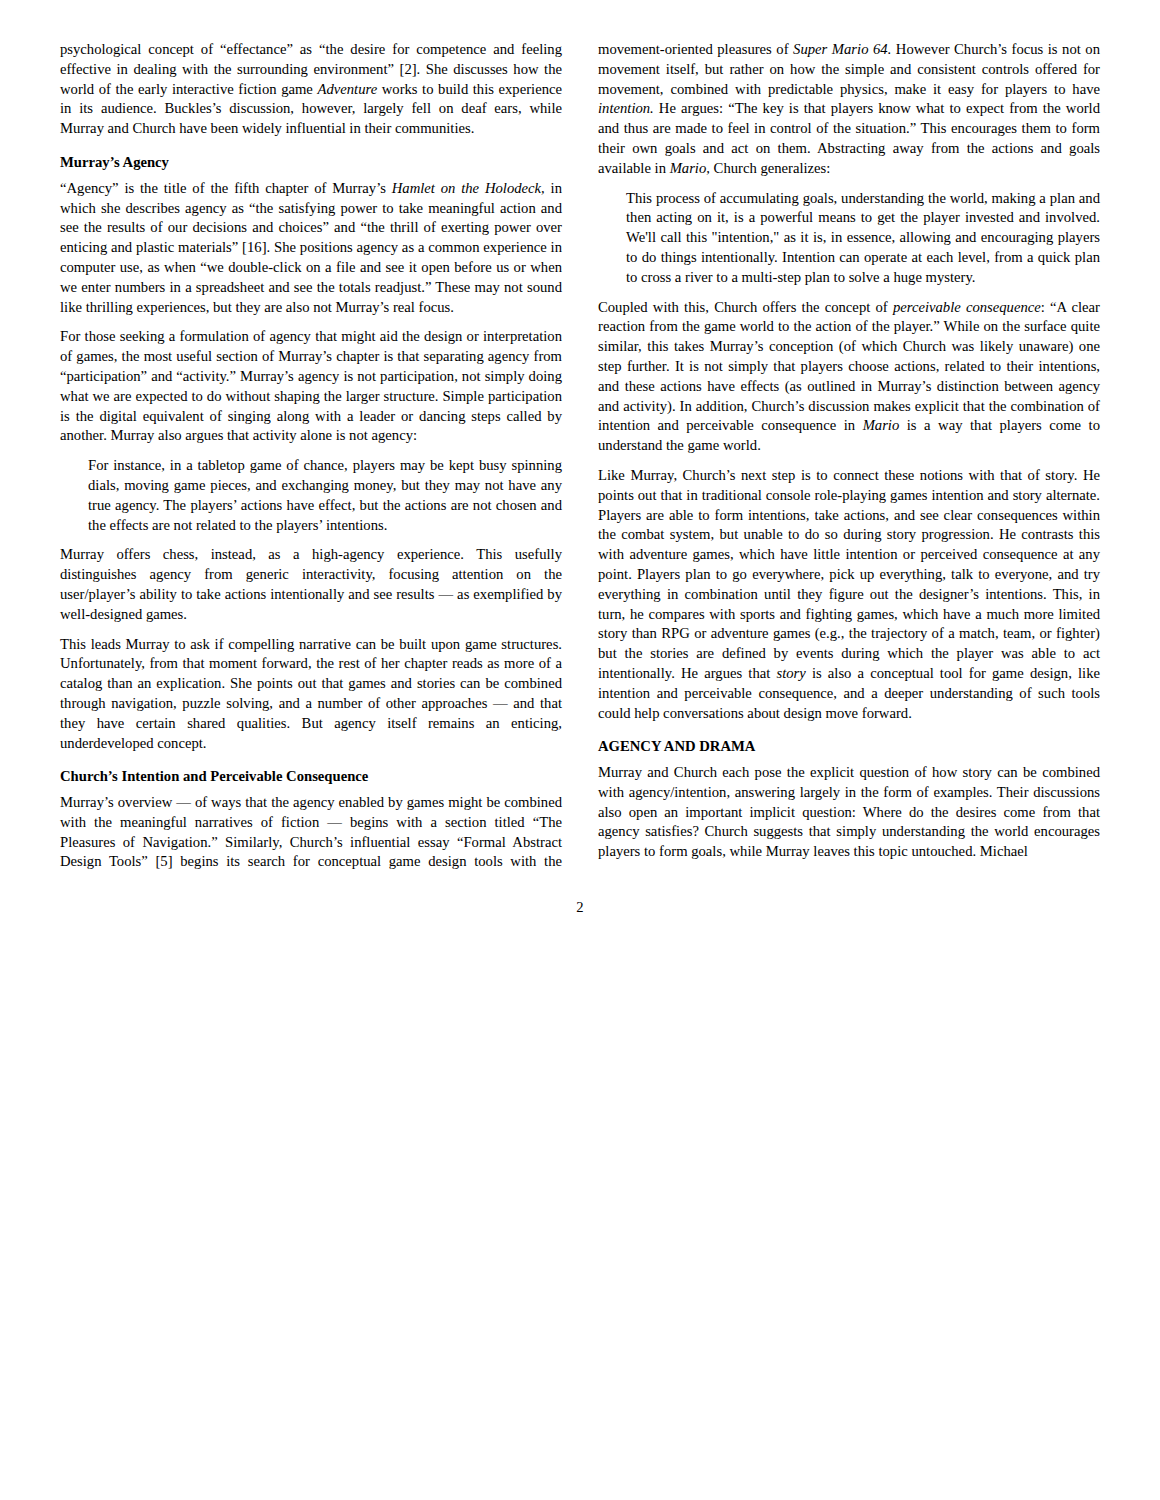psychological concept of “effectance” as “the desire for competence and feeling effective in dealing with the surrounding environment” [2]. She discusses how the world of the early interactive fiction game Adventure works to build this experience in its audience. Buckles’s discussion, however, largely fell on deaf ears, while Murray and Church have been widely influential in their communities.
Murray’s Agency
“Agency” is the title of the fifth chapter of Murray’s Hamlet on the Holodeck, in which she describes agency as “the satisfying power to take meaningful action and see the results of our decisions and choices” and “the thrill of exerting power over enticing and plastic materials” [16]. She positions agency as a common experience in computer use, as when “we double-click on a file and see it open before us or when we enter numbers in a spreadsheet and see the totals readjust.” These may not sound like thrilling experiences, but they are also not Murray’s real focus.
For those seeking a formulation of agency that might aid the design or interpretation of games, the most useful section of Murray’s chapter is that separating agency from “participation” and “activity.” Murray’s agency is not participation, not simply doing what we are expected to do without shaping the larger structure. Simple participation is the digital equivalent of singing along with a leader or dancing steps called by another. Murray also argues that activity alone is not agency:
For instance, in a tabletop game of chance, players may be kept busy spinning dials, moving game pieces, and exchanging money, but they may not have any true agency. The players’ actions have effect, but the actions are not chosen and the effects are not related to the players’ intentions.
Murray offers chess, instead, as a high-agency experience. This usefully distinguishes agency from generic interactivity, focusing attention on the user/player’s ability to take actions intentionally and see results — as exemplified by well-designed games.
This leads Murray to ask if compelling narrative can be built upon game structures. Unfortunately, from that moment forward, the rest of her chapter reads as more of a catalog than an explication. She points out that games and stories can be combined through navigation, puzzle solving, and a number of other approaches — and that they have certain shared qualities. But agency itself remains an enticing, underdeveloped concept.
Church’s Intention and Perceivable Consequence
Murray’s overview — of ways that the agency enabled by games might be combined with the meaningful narratives of fiction — begins with a section titled “The Pleasures of Navigation.” Similarly, Church’s influential essay “Formal Abstract Design Tools” [5] begins its search for conceptual game design tools with the movement-oriented pleasures of Super Mario 64. However Church’s focus is not on movement itself, but rather on how the simple and consistent controls offered for movement, combined with predictable physics, make it easy for players to have intention. He argues: “The key is that players know what to expect from the world and thus are made to feel in control of the situation.” This encourages them to form their own goals and act on them. Abstracting away from the actions and goals available in Mario, Church generalizes:
This process of accumulating goals, understanding the world, making a plan and then acting on it, is a powerful means to get the player invested and involved. We'll call this "intention," as it is, in essence, allowing and encouraging players to do things intentionally. Intention can operate at each level, from a quick plan to cross a river to a multi-step plan to solve a huge mystery.
Coupled with this, Church offers the concept of perceivable consequence: “A clear reaction from the game world to the action of the player.” While on the surface quite similar, this takes Murray’s conception (of which Church was likely unaware) one step further. It is not simply that players choose actions, related to their intentions, and these actions have effects (as outlined in Murray’s distinction between agency and activity). In addition, Church’s discussion makes explicit that the combination of intention and perceivable consequence in Mario is a way that players come to understand the game world.
Like Murray, Church’s next step is to connect these notions with that of story. He points out that in traditional console role-playing games intention and story alternate. Players are able to form intentions, take actions, and see clear consequences within the combat system, but unable to do so during story progression. He contrasts this with adventure games, which have little intention or perceived consequence at any point. Players plan to go everywhere, pick up everything, talk to everyone, and try everything in combination until they figure out the designer’s intentions. This, in turn, he compares with sports and fighting games, which have a much more limited story than RPG or adventure games (e.g., the trajectory of a match, team, or fighter) but the stories are defined by events during which the player was able to act intentionally. He argues that story is also a conceptual tool for game design, like intention and perceivable consequence, and a deeper understanding of such tools could help conversations about design move forward.
Agency and Drama
Murray and Church each pose the explicit question of how story can be combined with agency/intention, answering largely in the form of examples. Their discussions also open an important implicit question: Where do the desires come from that agency satisfies? Church suggests that simply understanding the world encourages players to form goals, while Murray leaves this topic untouched. Michael
2